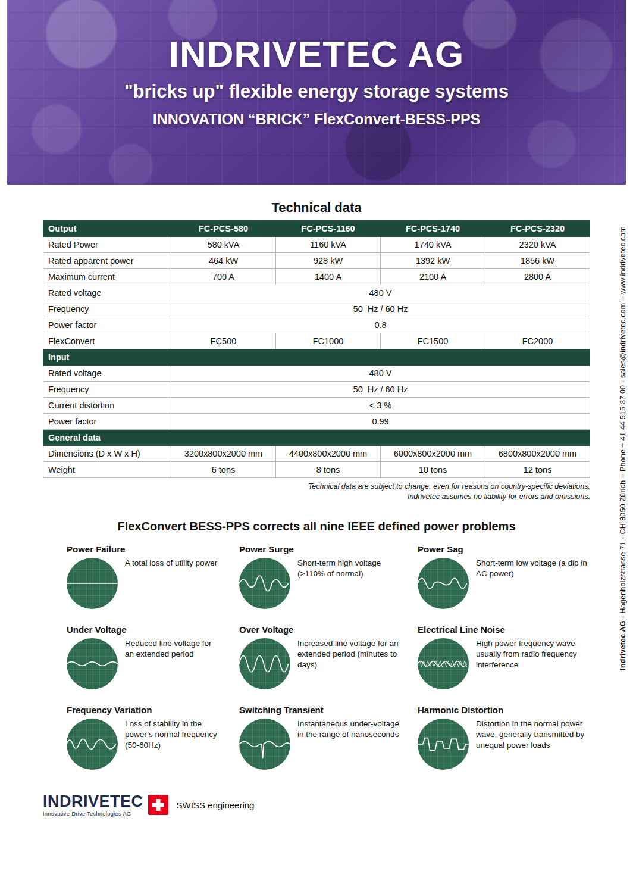INDRIVETEC AG
"bricks up" flexible energy storage systems
INNOVATION “BRICK” FlexConvert-BESS-PPS
Indrivetec AG - Hagenholzstrasse 71 - CH-8050 Zürich – Phone + 41 44 515 37 00 - sales@indrivetec.com – www.indrivetec.com
Technical data
| Output | FC-PCS-580 | FC-PCS-1160 | FC-PCS-1740 | FC-PCS-2320 |
| --- | --- | --- | --- | --- |
| Rated Power | 580 kVA | 1160 kVA | 1740 kVA | 2320 kVA |
| Rated apparent power | 464 kW | 928 kW | 1392 kW | 1856 kW |
| Maximum current | 700 A | 1400 A | 2100 A | 2800 A |
| Rated voltage | 480 V |
| Frequency | 50 Hz / 60 Hz |
| Power factor | 0.8 |
| FlexConvert | FC500 | FC1000 | FC1500 | FC2000 |
| Input |
| Rated voltage | 480 V |
| Frequency | 50 Hz / 60 Hz |
| Current distortion | < 3 % |
| Power factor | 0.99 |
| General data |
| Dimensions (D x W x H) | 3200x800x2000 mm | 4400x800x2000 mm | 6000x800x2000 mm | 6800x800x2000 mm |
| Weight | 6 tons | 8 tons | 10 tons | 12 tons |
Technical data are subject to change, even for reasons on country-specific deviations.
Indrivetec assumes no liability for errors and omissions.
FlexConvert BESS-PPS corrects all nine IEEE defined power problems
Power Failure
A total loss of utility power
Power Surge
Short-term high voltage (>110% of normal)
Power Sag
Short-term low voltage (a dip in AC power)
Under Voltage
Reduced line voltage for an extended period
Over Voltage
Increased line voltage for an extended period (minutes to days)
Electrical Line Noise
High power frequency wave usually from radio frequency interference
Frequency Variation
Loss of stability in the power’s normal frequency (50-60Hz)
Switching Transient
Instantaneous under-voltage in the range of nanoseconds
Harmonic Distortion
Distortion in the normal power wave, generally transmitted by unequal power loads
INDRIVETEC Innovative Drive Technologies AG
SWISS engineering